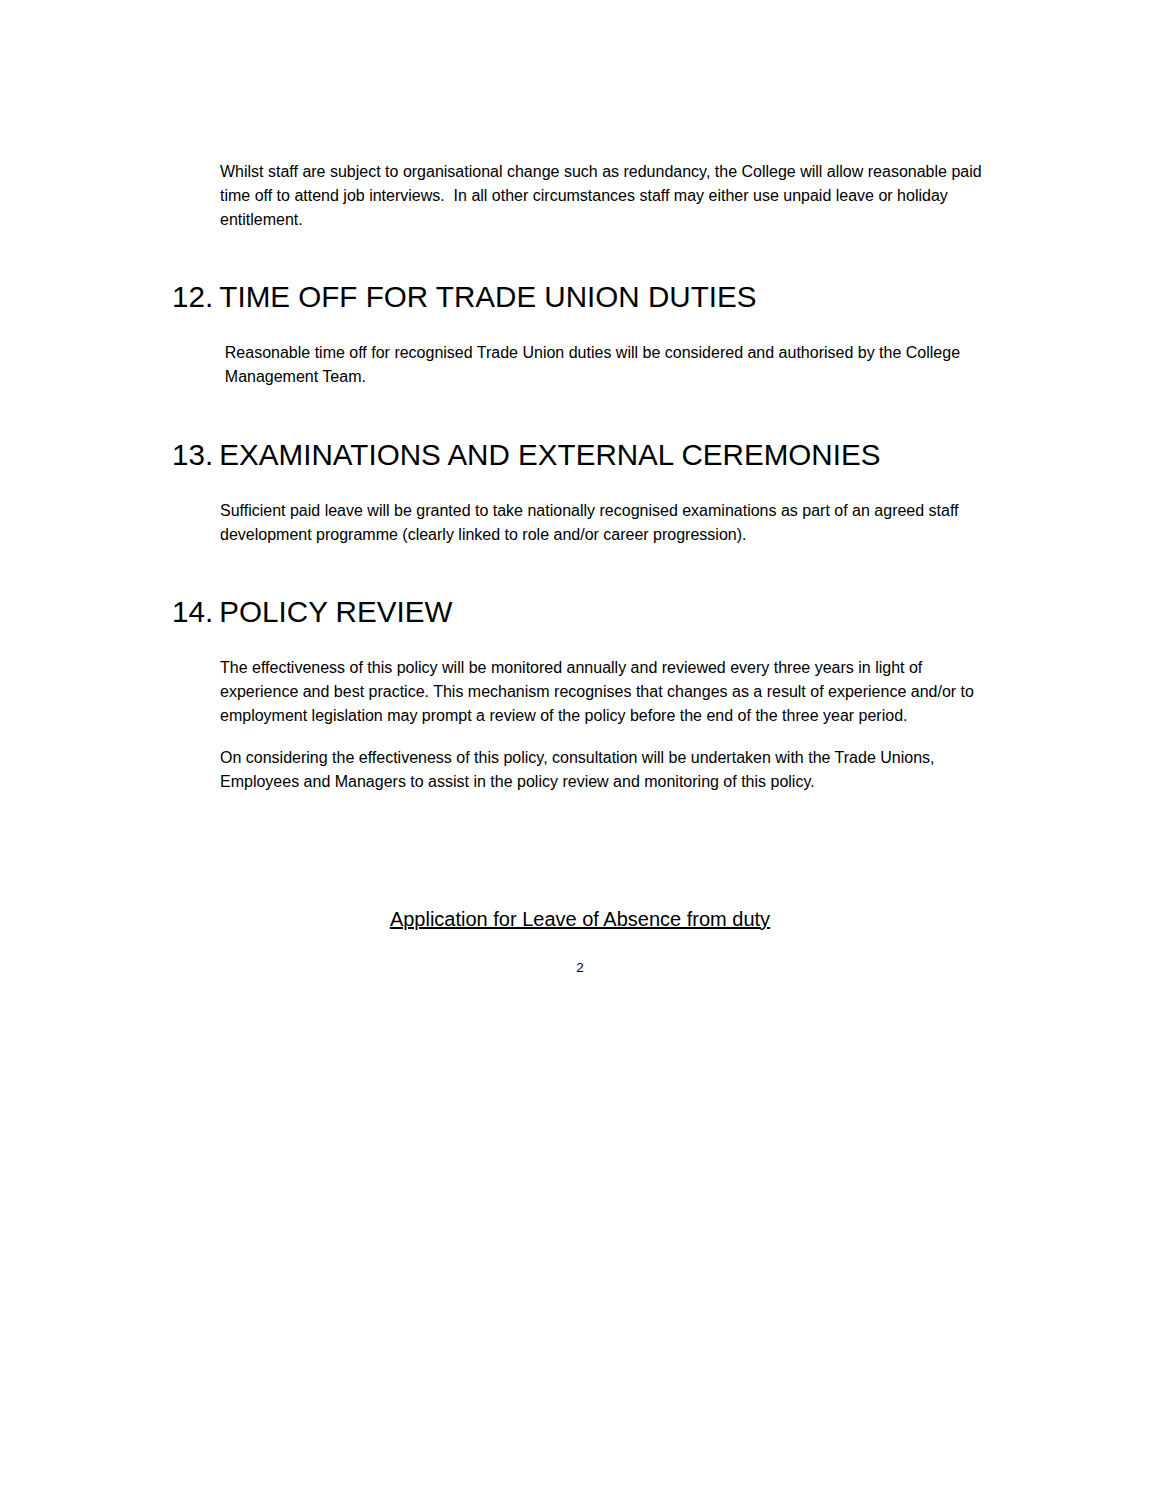Whilst staff are subject to organisational change such as redundancy, the College will allow reasonable paid time off to attend job interviews. In all other circumstances staff may either use unpaid leave or holiday entitlement.
12. TIME OFF FOR TRADE UNION DUTIES
Reasonable time off for recognised Trade Union duties will be considered and authorised by the College Management Team.
13. EXAMINATIONS AND EXTERNAL CEREMONIES
Sufficient paid leave will be granted to take nationally recognised examinations as part of an agreed staff development programme (clearly linked to role and/or career progression).
14. POLICY REVIEW
The effectiveness of this policy will be monitored annually and reviewed every three years in light of experience and best practice. This mechanism recognises that changes as a result of experience and/or to employment legislation may prompt a review of the policy before the end of the three year period.
On considering the effectiveness of this policy, consultation will be undertaken with the Trade Unions, Employees and Managers to assist in the policy review and monitoring of this policy.
Application for Leave of Absence from duty
2